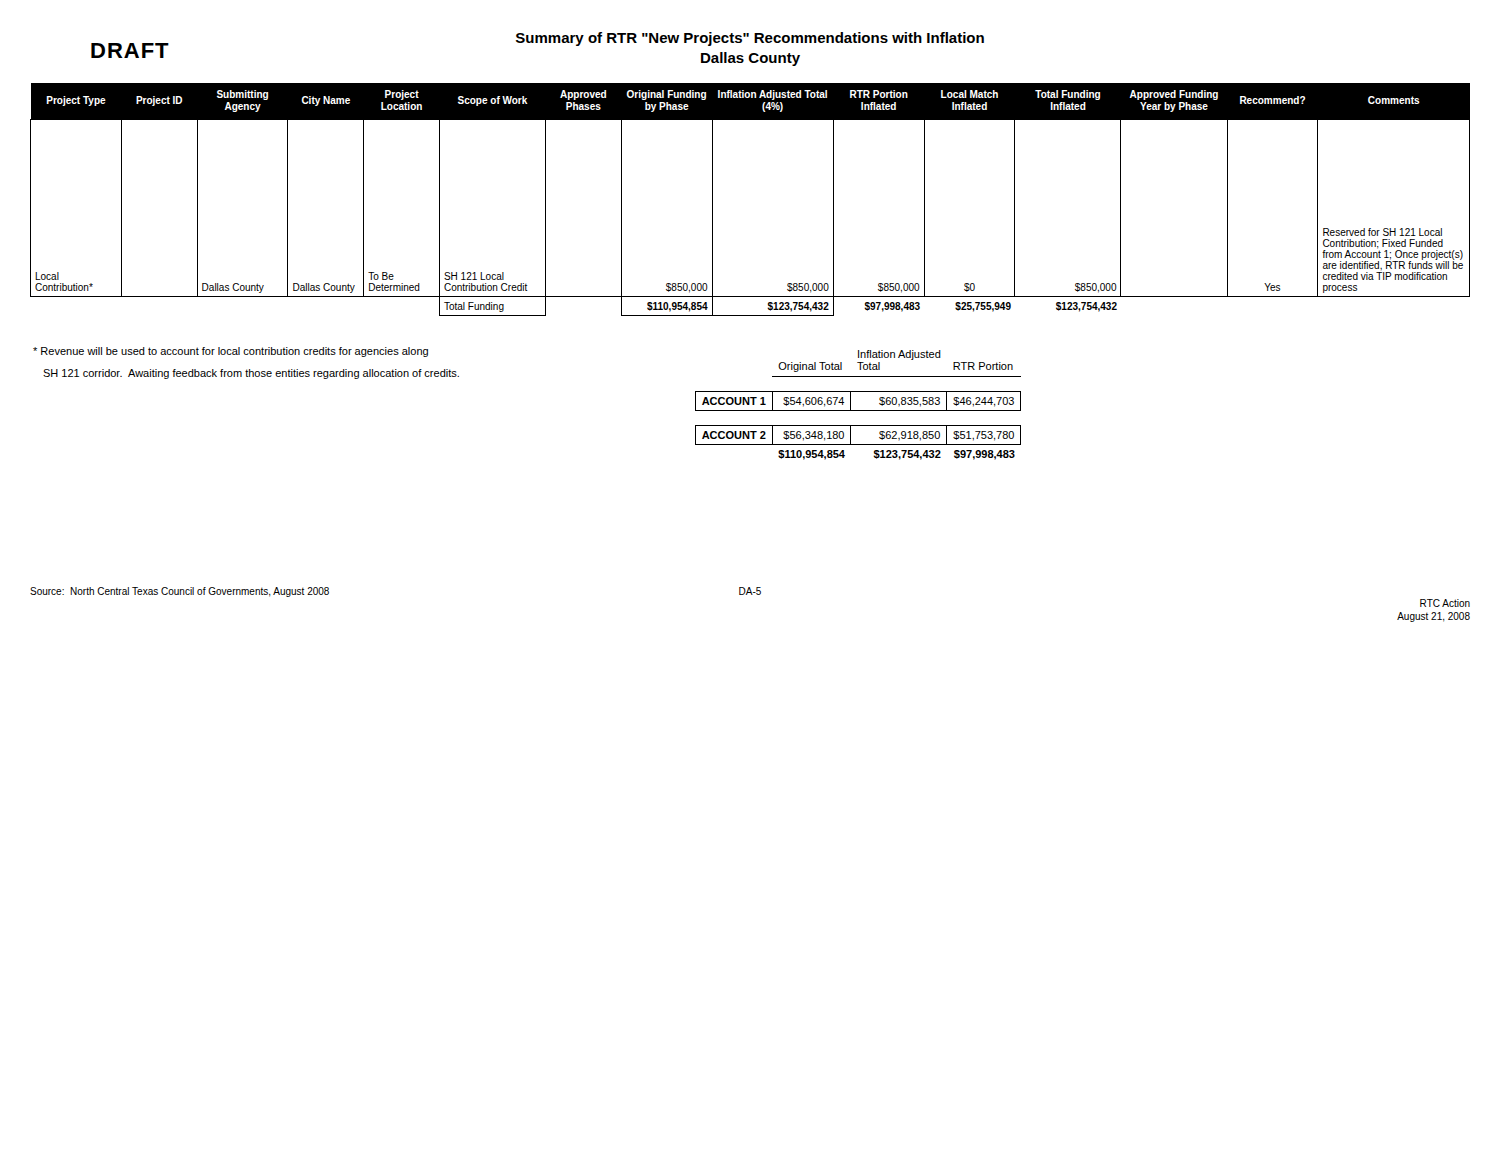DRAFT
Summary of RTR "New Projects" Recommendations with Inflation
Dallas County
| Project Type | Project ID | Submitting Agency | City Name | Project Location | Scope of Work | Approved Phases | Original Funding by Phase | Inflation Adjusted Total (4%) | RTR Portion Inflated | Local Match Inflated | Total Funding Inflated | Approved Funding Year by Phase | Recommend? | Comments |
| --- | --- | --- | --- | --- | --- | --- | --- | --- | --- | --- | --- | --- | --- | --- |
| Local Contribution* | | Dallas County | Dallas County | To Be Determined | SH 121 Local Contribution Credit | | $850,000 | $850,000 | $850,000 | $0 | $850,000 | | Yes | Reserved for SH 121 Local Contribution; Fixed Funded from Account 1; Once project(s) are identified, RTR funds will be credited via TIP modification process |
| | Total Funding | | $110,954,854 | $123,754,432 | $97,998,483 | $25,755,949 | $123,754,432 | |
| * Revenue will be used to account for local contribution credits for agencies along SH 121 corridor. Awaiting feedback from those entities regarding allocation of credits. | / / Original Total / Inflation Adjusted Total / RTR Portion / / ACCOUNT 1 / $54,606,674 / $60,835,583 / $46,244,703 / / ACCOUNT 2 / $56,348,180 / $62,918,850 / $51,753,780 / / / $110,954,854 / $123,754,432 / $97,998,483 / |
Source: North Central Texas Council of Governments, August 2008
DA-5
RTC Action
August 21, 2008